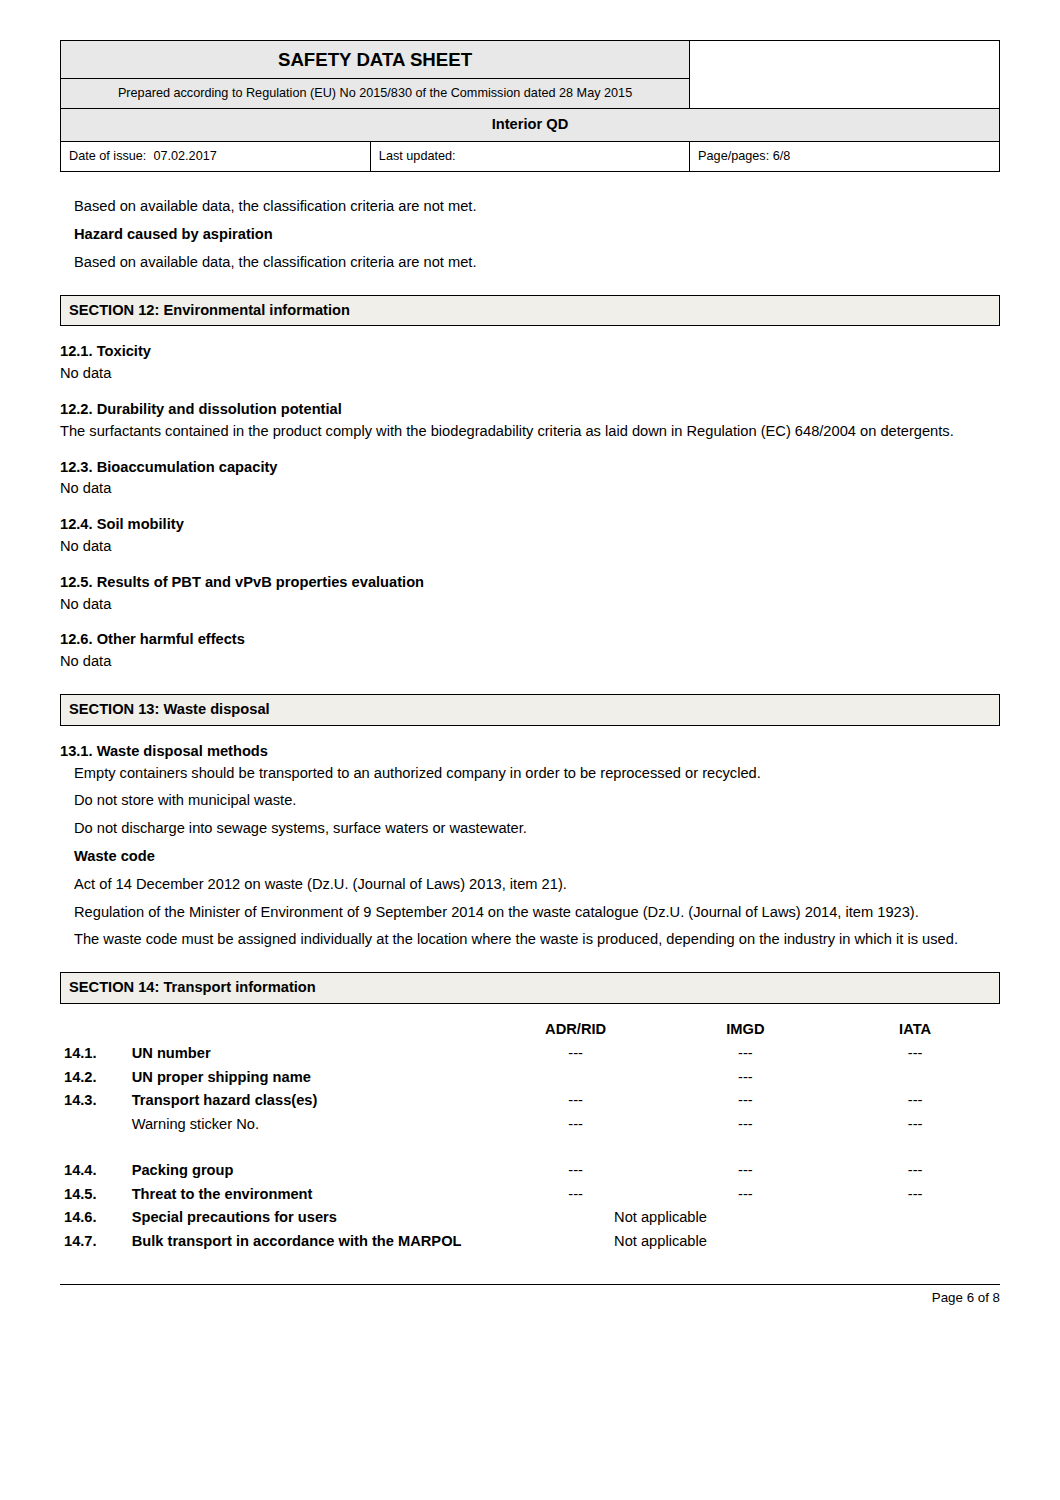| SAFETY DATA SHEET | |
| Prepared according to Regulation (EU) No 2015/830 of the Commission dated 28 May 2015 |
| Interior QD |
| Date of issue: 07.02.2017 | Last updated: | Page/pages: 6/8 |
Based on available data, the classification criteria are not met.
Hazard caused by aspiration
Based on available data, the classification criteria are not met.
SECTION 12: Environmental information
12.1. Toxicity
No data
12.2. Durability and dissolution potential
The surfactants contained in the product comply with the biodegradability criteria as laid down in Regulation (EC) 648/2004 on detergents.
12.3. Bioaccumulation capacity
No data
12.4. Soil mobility
No data
12.5. Results of PBT and vPvB properties evaluation
No data
12.6. Other harmful effects
No data
SECTION 13: Waste disposal
13.1. Waste disposal methods
Empty containers should be transported to an authorized company in order to be reprocessed or recycled.
Do not store with municipal waste.
Do not discharge into sewage systems, surface waters or wastewater.
Waste code
Act of 14 December 2012 on waste (Dz.U. (Journal of Laws) 2013, item 21).
Regulation of the Minister of Environment of 9 September 2014 on the waste catalogue (Dz.U. (Journal of Laws) 2014, item 1923).
The waste code must be assigned individually at the location where the waste is produced, depending on the industry in which it is used.
SECTION 14: Transport information
| | | ADR/RID | IMGD | IATA |
| --- | --- | --- | --- | --- |
| 14.1. | UN number | --- | --- | --- |
| 14.2. | UN proper shipping name | | --- | |
| 14.3. | Transport hazard class(es) | --- | --- | --- |
| | Warning sticker No. | --- | --- | --- |
| 14.4. | Packing group | --- | --- | --- |
| 14.5. | Threat to the environment | --- | --- | --- |
| 14.6. | Special precautions for users | Not applicable | |
| 14.7. | Bulk transport in accordance with the MARPOL | Not applicable | |
Page 6 of 8